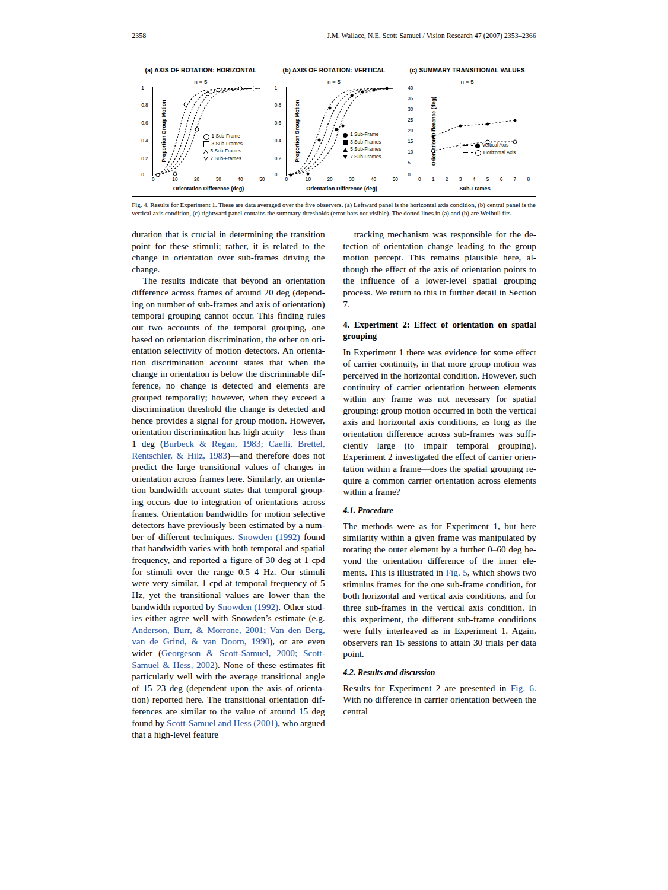2358 J.M. Wallace, N.E. Scott-Samuel / Vision Research 47 (2007) 2353–2366
(a) AXIS OF ROTATION: HORIZONTAL
n = 5
Proportion Group Motion 1 0.8 0.6 0.4 0.2 0 0 10 20 30 40 50
1 Sub-Frame
3 Sub-Frames
5 Sub-Frames
7 Sub-Frames
Orientation Difference (deg)
(b) AXIS OF ROTATION: VERTICAL
n = 5
Proportion Group Motion 1 0.8 0.6 0.4 0.2 0 0 10 20 30 40 50
1 Sub-Frame
3 Sub-Frames
5 Sub-Frames
7 Sub-Frames
Orientation Difference (deg)
(c) SUMMARY TRANSITIONAL VALUES
n = 5
Orientation Difference (deg) 40 35 30 25 20 15 10 5 0 0 1 2 3 4 5 6 7 8
Vertical Axis
Horizontal Axis
Sub-Frames
Fig. 4. Results for Experiment 1. These are data averaged over the five observers. (a) Leftward panel is the horizontal axis condition, (b) central panel is the vertical axis condition, (c) rightward panel contains the summary thresholds (error bars not visible). The dotted lines in (a) and (b) are Weibull fits.
duration that is crucial in determining the transition point for these stimuli; rather, it is related to the change in orientation over sub-frames driving the change.
The results indicate that beyond an orientation difference across frames of around 20 deg (depending on number of sub-frames and axis of orientation) temporal grouping cannot occur. This finding rules out two accounts of the temporal grouping, one based on orientation discrimination, the other on orientation selectivity of motion detectors. An orientation discrimination account states that when the change in orientation is below the discriminable difference, no change is detected and elements are grouped temporally; however, when they exceed a discrimination threshold the change is detected and hence provides a signal for group motion. However, orientation discrimination has high acuity—less than 1 deg (Burbeck & Regan, 1983; Caelli, Brettel, Rentschler, & Hilz, 1983)—and therefore does not predict the large transitional values of changes in orientation across frames here. Similarly, an orientation bandwidth account states that temporal grouping occurs due to integration of orientations across frames. Orientation bandwidths for motion selective detectors have previously been estimated by a number of different techniques. Snowden (1992) found that bandwidth varies with both temporal and spatial frequency, and reported a figure of 30 deg at 1 cpd for stimuli over the range 0.5–4 Hz. Our stimuli were very similar, 1 cpd at temporal frequency of 5 Hz, yet the transitional values are lower than the bandwidth reported by Snowden (1992). Other studies either agree well with Snowden’s estimate (e.g. Anderson, Burr, & Morrone, 2001; Van den Berg, van de Grind, & van Doorn, 1990), or are even wider (Georgeson & Scott-Samuel, 2000; Scott-Samuel & Hess, 2002). None of these estimates fit particularly well with the average transitional angle of 15–23 deg (dependent upon the axis of orientation) reported here. The transitional orientation differences are similar to the value of around 15 deg found by Scott-Samuel and Hess (2001), who argued that a high-level feature
tracking mechanism was responsible for the detection of orientation change leading to the group motion percept. This remains plausible here, although the effect of the axis of orientation points to the influence of a lower-level spatial grouping process. We return to this in further detail in Section 7.
4. Experiment 2: Effect of orientation on spatial grouping
In Experiment 1 there was evidence for some effect of carrier continuity, in that more group motion was perceived in the horizontal condition. However, such continuity of carrier orientation between elements within any frame was not necessary for spatial grouping: group motion occurred in both the vertical axis and horizontal axis conditions, as long as the orientation difference across sub-frames was sufficiently large (to impair temporal grouping). Experiment 2 investigated the effect of carrier orientation within a frame—does the spatial grouping require a common carrier orientation across elements within a frame?
4.1. Procedure
The methods were as for Experiment 1, but here similarity within a given frame was manipulated by rotating the outer element by a further 0–60 deg beyond the orientation difference of the inner elements. This is illustrated in Fig. 5, which shows two stimulus frames for the one sub-frame condition, for both horizontal and vertical axis conditions, and for three sub-frames in the vertical axis condition. In this experiment, the different sub-frame conditions were fully interleaved as in Experiment 1. Again, observers ran 15 sessions to attain 30 trials per data point.
4.2. Results and discussion
Results for Experiment 2 are presented in Fig. 6. With no difference in carrier orientation between the central